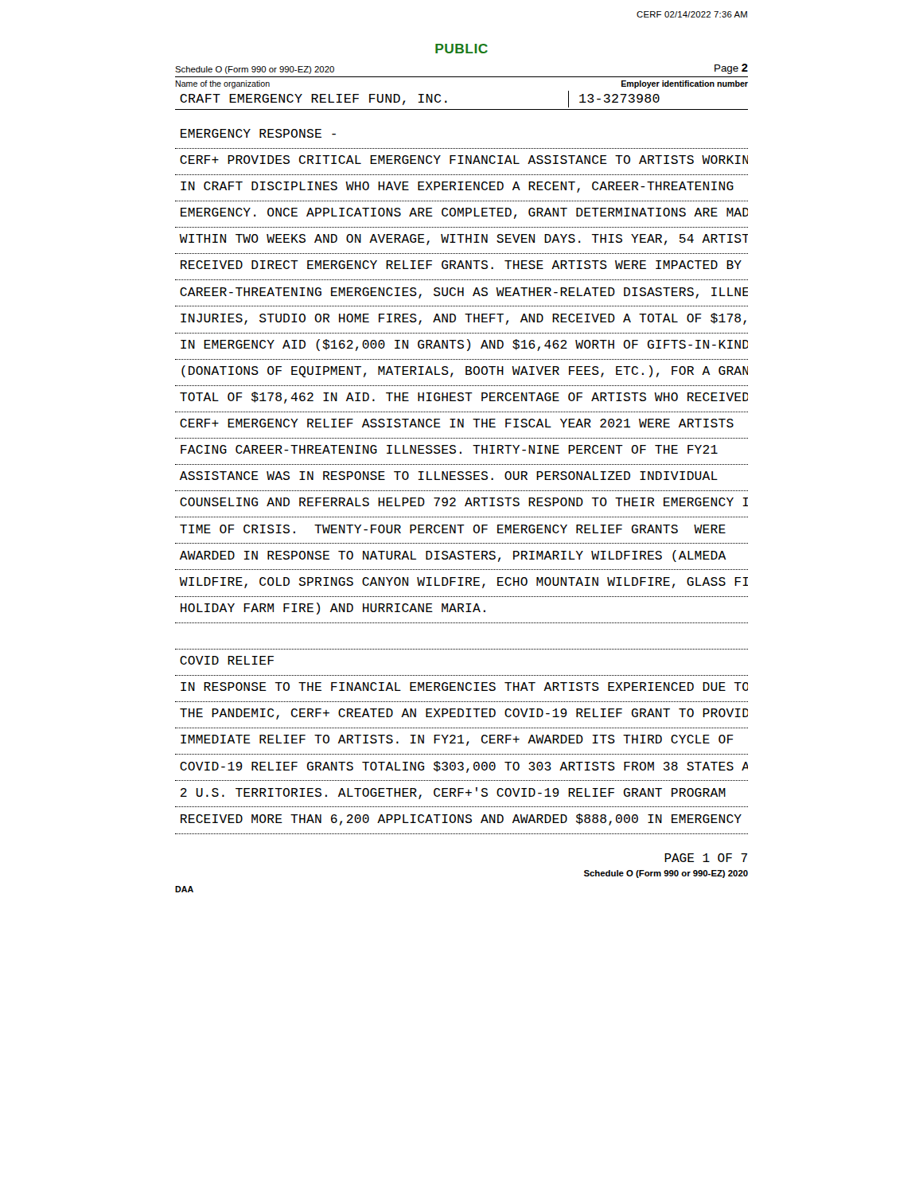CERF 02/14/2022 7:36 AM
PUBLIC
Schedule O (Form 990 or 990-EZ) 2020
Page 2
Name of the organization
Employer identification number
CRAFT EMERGENCY RELIEF FUND, INC.
13-3273980
EMERGENCY RESPONSE -
CERF+ PROVIDES CRITICAL EMERGENCY FINANCIAL ASSISTANCE TO ARTISTS WORKING
IN CRAFT DISCIPLINES WHO HAVE EXPERIENCED A RECENT, CAREER-THREATENING
EMERGENCY. ONCE APPLICATIONS ARE COMPLETED, GRANT DETERMINATIONS ARE MADE
WITHIN TWO WEEKS AND ON AVERAGE, WITHIN SEVEN DAYS. THIS YEAR, 54 ARTISTS
RECEIVED DIRECT EMERGENCY RELIEF GRANTS. THESE ARTISTS WERE IMPACTED BY
CAREER-THREATENING EMERGENCIES, SUCH AS WEATHER-RELATED DISASTERS, ILLNESS,
INJURIES, STUDIO OR HOME FIRES, AND THEFT, AND RECEIVED A TOTAL OF $178,462
IN EMERGENCY AID ($162,000 IN GRANTS) AND $16,462 WORTH OF GIFTS-IN-KIND
(DONATIONS OF EQUIPMENT, MATERIALS, BOOTH WAIVER FEES, ETC.), FOR A GRAND
TOTAL OF $178,462 IN AID. THE HIGHEST PERCENTAGE OF ARTISTS WHO RECEIVED
CERF+ EMERGENCY RELIEF ASSISTANCE IN THE FISCAL YEAR 2021 WERE ARTISTS
FACING CAREER-THREATENING ILLNESSES. THIRTY-NINE PERCENT OF THE FY21
ASSISTANCE WAS IN RESPONSE TO ILLNESSES. OUR PERSONALIZED INDIVIDUAL
COUNSELING AND REFERRALS HELPED 792 ARTISTS RESPOND TO THEIR EMERGENCY IN A
TIME OF CRISIS. TWENTY-FOUR PERCENT OF EMERGENCY RELIEF GRANTS WERE
AWARDED IN RESPONSE TO NATURAL DISASTERS, PRIMARILY WILDFIRES (ALMEDA
WILDFIRE, COLD SPRINGS CANYON WILDFIRE, ECHO MOUNTAIN WILDFIRE, GLASS FIRE,
HOLIDAY FARM FIRE) AND HURRICANE MARIA.
COVID RELIEF
IN RESPONSE TO THE FINANCIAL EMERGENCIES THAT ARTISTS EXPERIENCED DUE TO
THE PANDEMIC, CERF+ CREATED AN EXPEDITED COVID-19 RELIEF GRANT TO PROVIDE
IMMEDIATE RELIEF TO ARTISTS. IN FY21, CERF+ AWARDED ITS THIRD CYCLE OF
COVID-19 RELIEF GRANTS TOTALING $303,000 TO 303 ARTISTS FROM 38 STATES AND
2 U.S. TERRITORIES. ALTOGETHER, CERF+'S COVID-19 RELIEF GRANT PROGRAM
RECEIVED MORE THAN 6,200 APPLICATIONS AND AWARDED $888,000 IN EMERGENCY
PAGE 1 OF 7
Schedule O (Form 990 or 990-EZ) 2020
DAA